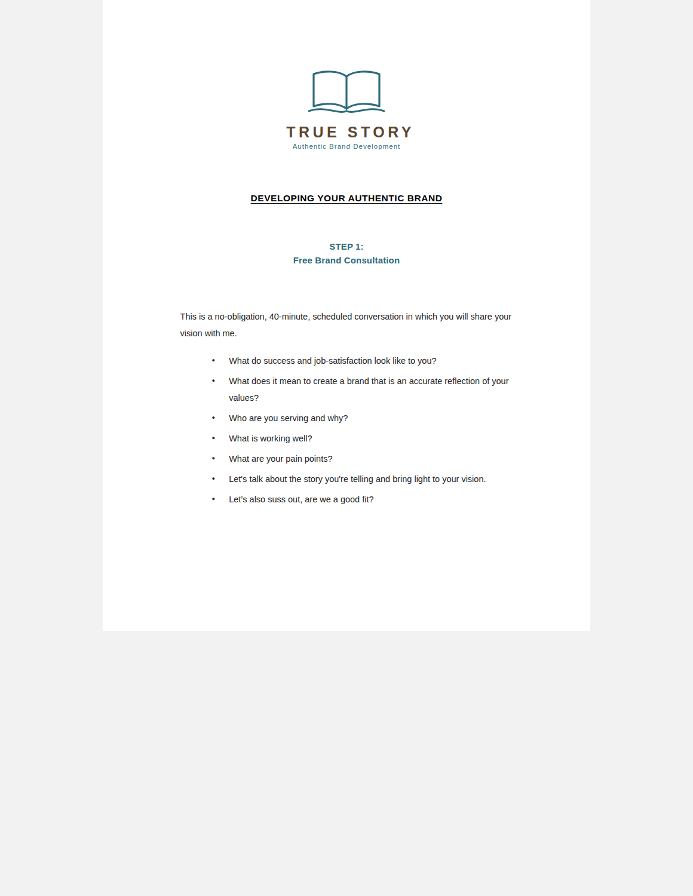TRUE STORY
Authentic Brand Development
DEVELOPING YOUR AUTHENTIC BRAND
STEP 1: Free Brand Consultation
This is a no-obligation, 40-minute, scheduled conversation in which you will share your vision with me.
What do success and job-satisfaction look like to you?
What does it mean to create a brand that is an accurate reflection of your values?
Who are you serving and why?
What is working well?
What are your pain points?
Let's talk about the story you're telling and bring light to your vision.
Let’s also suss out, are we a good fit?